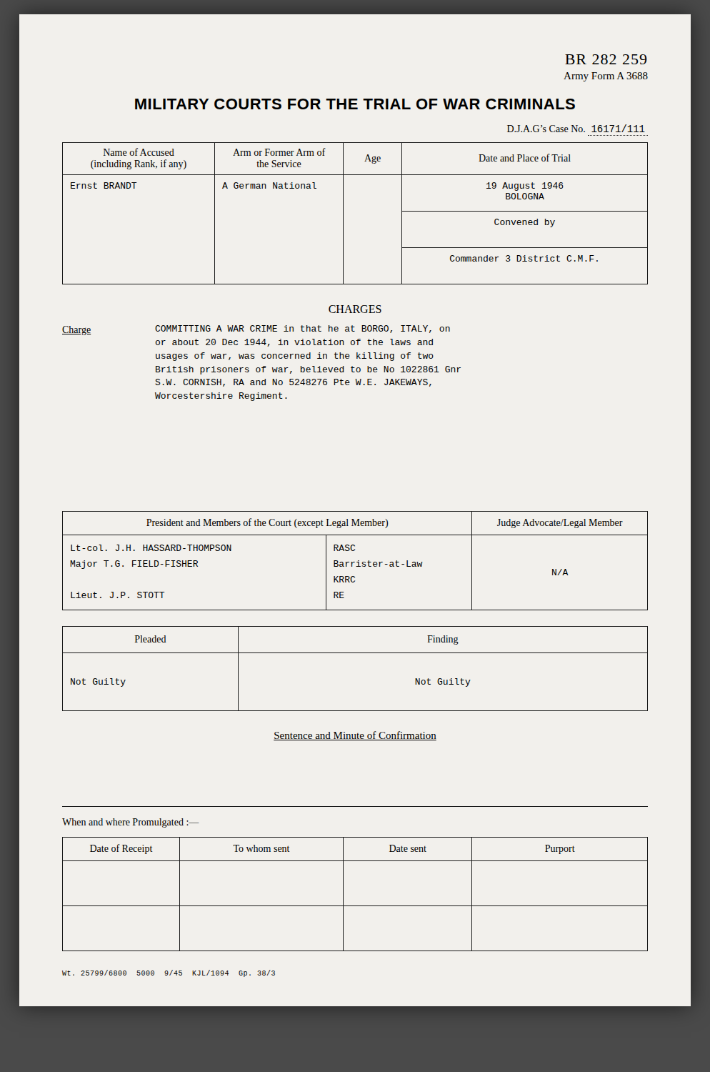BR 282 259
Army Form A 3688
MILITARY COURTS FOR THE TRIAL OF WAR CRIMINALS
D.J.A.G’s Case No. 16171/111
| Name of Accused (including Rank, if any) | Arm or Former Arm of the Service | Age | Date and Place of Trial |
| --- | --- | --- | --- |
| Ernst BRANDT | A German National | | 19 August 1946 BOLOGNA |
| Convened by |
| Commander 3 District C.M.F. |
CHARGES
Charge
COMMITTING A WAR CRIME in that he at BORGO, ITALY, on or about 20 Dec 1944, in violation of the laws and usages of war, was concerned in the killing of two British prisoners of war, believed to be No 1022861 Gnr S.W. CORNISH, RA and No 5248276 Pte W.E. JAKEWAYS, Worcestershire Regiment.
| President and Members of the Court (except Legal Member) | Judge Advocate/Legal Member |
| --- | --- |
| Lt-col. J.H. HASSARD-THOMPSON Major T.G. FIELD-FISHER Lieut. J.P. STOTT | RASC Barrister-at-Law KRRC RE | N/A |
| Pleaded | Finding |
| --- | --- |
| Not Guilty | Not Guilty |
Sentence and Minute of Confirmation
When and where Promulgated :—
| Date of Receipt | To whom sent | Date sent | Purport |
| --- | --- | --- | --- |
Wt. 25799/6800 5000 9/45 KJL/1094 Gp. 38/3